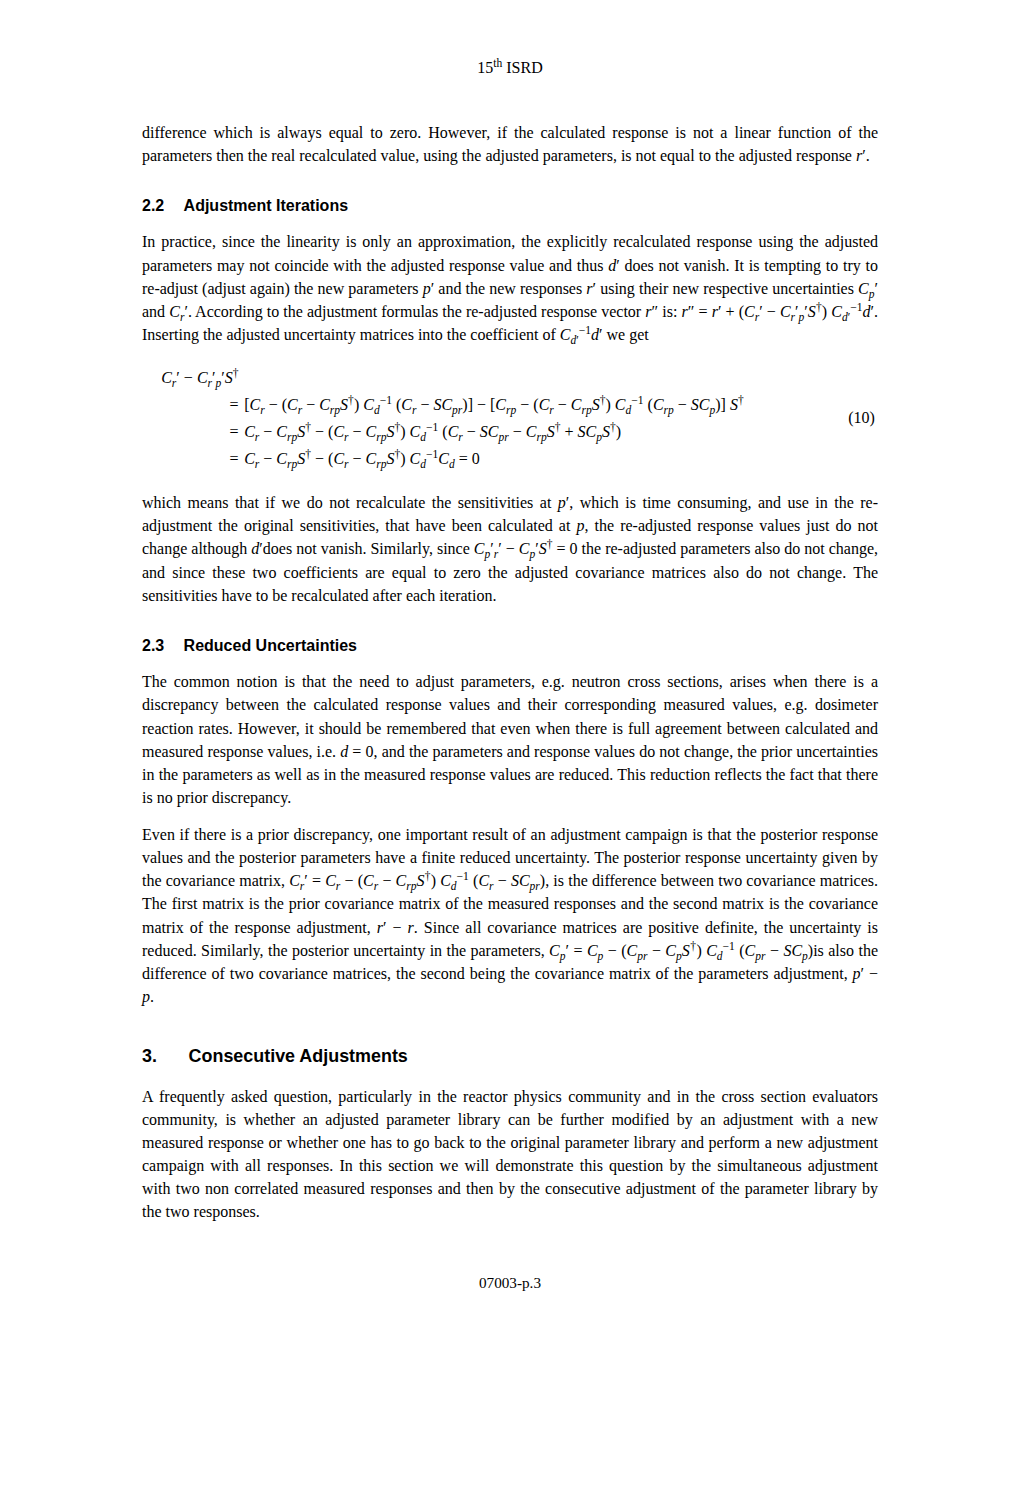15th ISRD
difference which is always equal to zero. However, if the calculated response is not a linear function of the parameters then the real recalculated value, using the adjusted parameters, is not equal to the adjusted response r′.
2.2 Adjustment Iterations
In practice, since the linearity is only an approximation, the explicitly recalculated response using the adjusted parameters may not coincide with the adjusted response value and thus d′ does not vanish. It is tempting to try to re-adjust (adjust again) the new parameters p′ and the new responses r′ using their new respective uncertainties Cp′ and Cr′. According to the adjustment formulas the re-adjusted response vector r″ is: r″ = r′ + (Cr′ − Cr′p′S†) Cd′−1d′. Inserting the adjusted uncertainty matrices into the coefficient of Cd′−1d′ we get
Cr′ − Cr′p′S†
= [Cr − (Cr − CrpS†) Cd−1 (Cr − SCpr)] − [Crp − (Cr − CrpS†) Cd−1 (Crp − SCp)] S†
= Cr − CrpS† − (Cr − CrpS†) Cd−1 (Cr − SCpr − CrpS† + SCpS†)
= Cr − CrpS† − (Cr − CrpS†) Cd−1Cd = 0
(10)
which means that if we do not recalculate the sensitivities at p′, which is time consuming, and use in the re-adjustment the original sensitivities, that have been calculated at p, the re-adjusted response values just do not change although d′does not vanish. Similarly, since Cp′r′ − Cp′S† = 0 the re-adjusted parameters also do not change, and since these two coefficients are equal to zero the adjusted covariance matrices also do not change. The sensitivities have to be recalculated after each iteration.
2.3 Reduced Uncertainties
The common notion is that the need to adjust parameters, e.g. neutron cross sections, arises when there is a discrepancy between the calculated response values and their corresponding measured values, e.g. dosimeter reaction rates. However, it should be remembered that even when there is full agreement between calculated and measured response values, i.e. d = 0, and the parameters and response values do not change, the prior uncertainties in the parameters as well as in the measured response values are reduced. This reduction reflects the fact that there is no prior discrepancy.
Even if there is a prior discrepancy, one important result of an adjustment campaign is that the posterior response values and the posterior parameters have a finite reduced uncertainty. The posterior response uncertainty given by the covariance matrix, Cr′ = Cr − (Cr − CrpS†) Cd−1 (Cr − SCpr), is the difference between two covariance matrices. The first matrix is the prior covariance matrix of the measured responses and the second matrix is the covariance matrix of the response adjustment, r′ − r. Since all covariance matrices are positive definite, the uncertainty is reduced. Similarly, the posterior uncertainty in the parameters, Cp′ = Cp − (Cpr − CpS†) Cd−1 (Cpr − SCp) is also the difference of two covariance matrices, the second being the covariance matrix of the parameters adjustment, p′ − p.
3. Consecutive Adjustments
A frequently asked question, particularly in the reactor physics community and in the cross section evaluators community, is whether an adjusted parameter library can be further modified by an adjustment with a new measured response or whether one has to go back to the original parameter library and perform a new adjustment campaign with all responses. In this section we will demonstrate this question by the simultaneous adjustment with two non correlated measured responses and then by the consecutive adjustment of the parameter library by the two responses.
07003-p.3